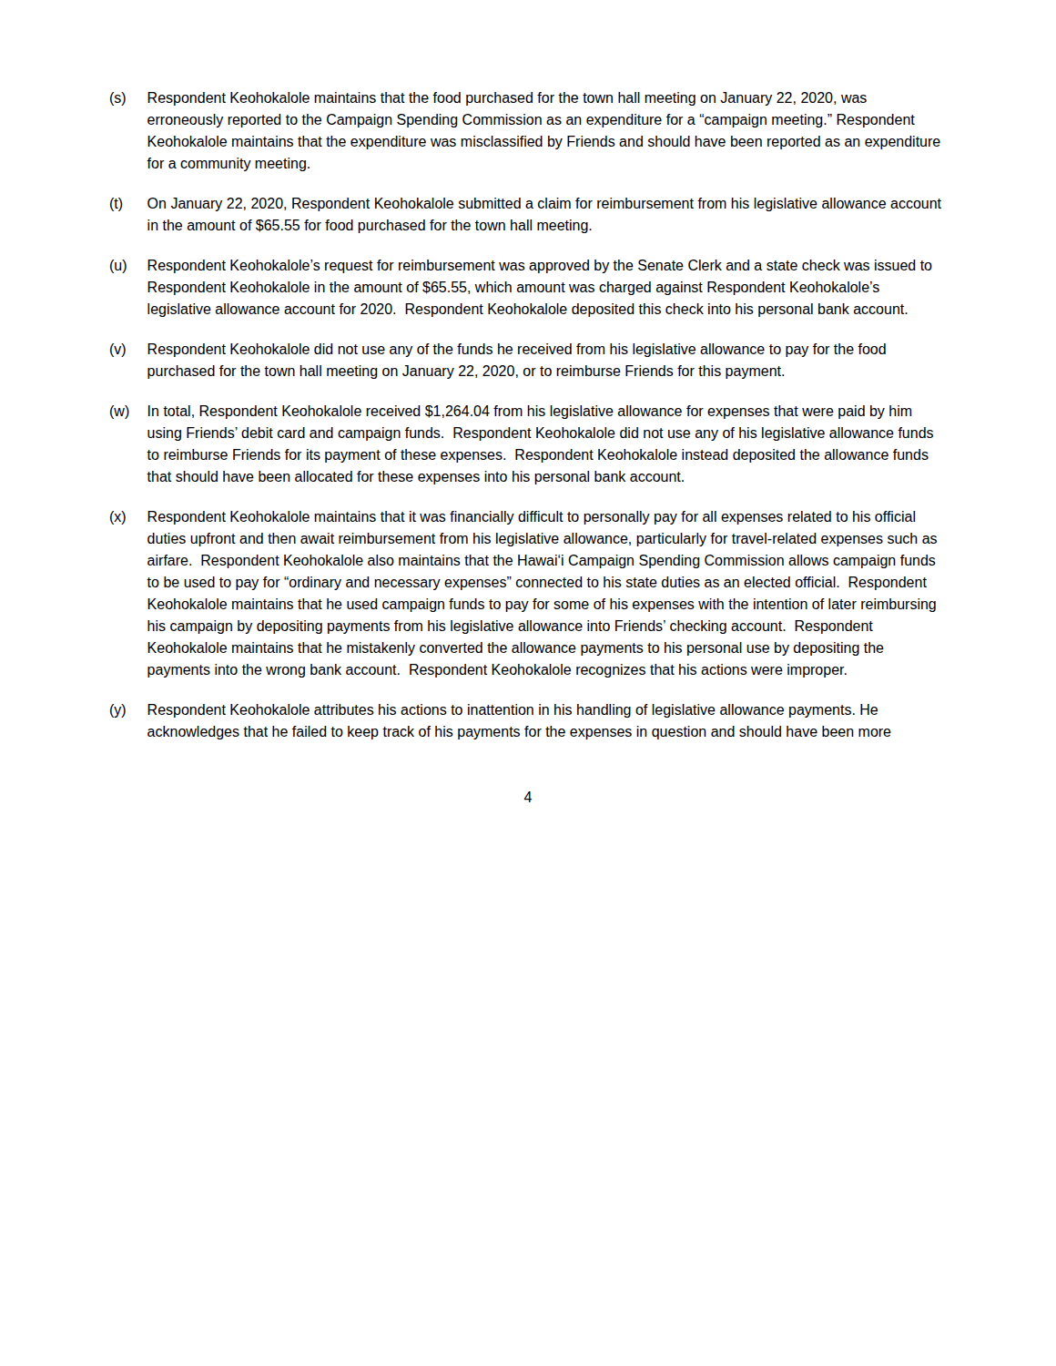(s) Respondent Keohokalole maintains that the food purchased for the town hall meeting on January 22, 2020, was erroneously reported to the Campaign Spending Commission as an expenditure for a “campaign meeting.” Respondent Keohokalole maintains that the expenditure was misclassified by Friends and should have been reported as an expenditure for a community meeting.
(t) On January 22, 2020, Respondent Keohokalole submitted a claim for reimbursement from his legislative allowance account in the amount of $65.55 for food purchased for the town hall meeting.
(u) Respondent Keohokalole’s request for reimbursement was approved by the Senate Clerk and a state check was issued to Respondent Keohokalole in the amount of $65.55, which amount was charged against Respondent Keohokalole’s legislative allowance account for 2020. Respondent Keohokalole deposited this check into his personal bank account.
(v) Respondent Keohokalole did not use any of the funds he received from his legislative allowance to pay for the food purchased for the town hall meeting on January 22, 2020, or to reimburse Friends for this payment.
(w) In total, Respondent Keohokalole received $1,264.04 from his legislative allowance for expenses that were paid by him using Friends’ debit card and campaign funds. Respondent Keohokalole did not use any of his legislative allowance funds to reimburse Friends for its payment of these expenses. Respondent Keohokalole instead deposited the allowance funds that should have been allocated for these expenses into his personal bank account.
(x) Respondent Keohokalole maintains that it was financially difficult to personally pay for all expenses related to his official duties upfront and then await reimbursement from his legislative allowance, particularly for travel-related expenses such as airfare. Respondent Keohokalole also maintains that the Hawai‘i Campaign Spending Commission allows campaign funds to be used to pay for “ordinary and necessary expenses” connected to his state duties as an elected official. Respondent Keohokalole maintains that he used campaign funds to pay for some of his expenses with the intention of later reimbursing his campaign by depositing payments from his legislative allowance into Friends’ checking account. Respondent Keohokalole maintains that he mistakenly converted the allowance payments to his personal use by depositing the payments into the wrong bank account. Respondent Keohokalole recognizes that his actions were improper.
(y) Respondent Keohokalole attributes his actions to inattention in his handling of legislative allowance payments. He acknowledges that he failed to keep track of his payments for the expenses in question and should have been more
4